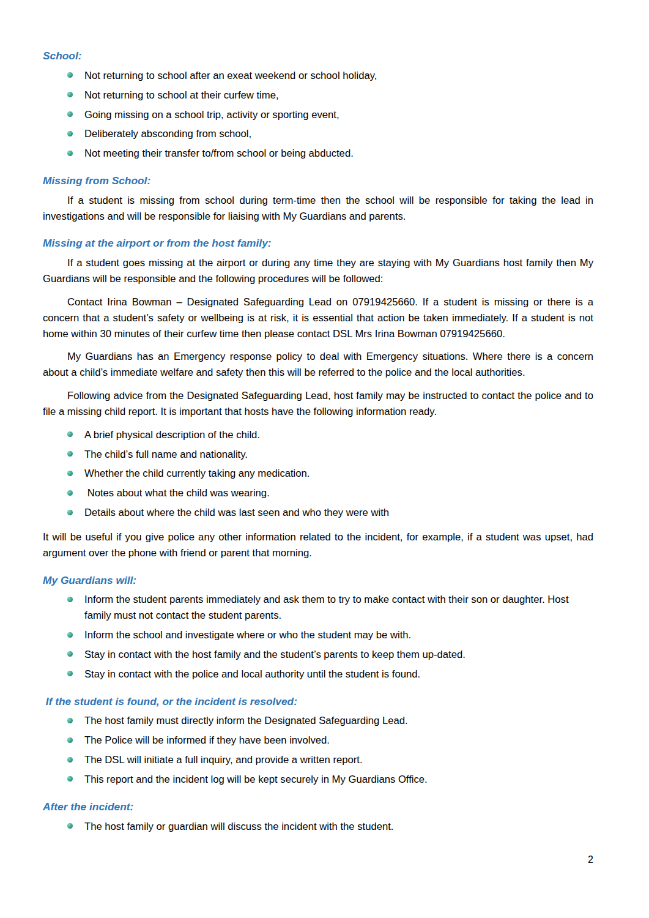School:
Not returning to school after an exeat weekend or school holiday,
Not returning to school at their curfew time,
Going missing on a school trip, activity or sporting event,
Deliberately absconding from school,
Not meeting their transfer to/from school or being abducted.
Missing from School:
If a student is missing from school during term-time then the school will be responsible for taking the lead in investigations and will be responsible for liaising with My Guardians and parents.
Missing at the airport or from the host family:
If a student goes missing at the airport or during any time they are staying with My Guardians host family then My Guardians will be responsible and the following procedures will be followed:
Contact Irina Bowman – Designated Safeguarding Lead on 07919425660. If a student is missing or there is a concern that a student’s safety or wellbeing is at risk, it is essential that action be taken immediately. If a student is not home within 30 minutes of their curfew time then please contact DSL Mrs Irina Bowman 07919425660.
My Guardians has an Emergency response policy to deal with Emergency situations. Where there is a concern about a child’s immediate welfare and safety then this will be referred to the police and the local authorities.
Following advice from the Designated Safeguarding Lead, host family may be instructed to contact the police and to file a missing child report. It is important that hosts have the following information ready.
A brief physical description of the child.
The child’s full name and nationality.
Whether the child currently taking any medication.
Notes about what the child was wearing.
Details about where the child was last seen and who they were with
It will be useful if you give police any other information related to the incident, for example, if a student was upset, had argument over the phone with friend or parent that morning.
My Guardians will:
Inform the student parents immediately and ask them to try to make contact with their son or daughter. Host family must not contact the student parents.
Inform the school and investigate where or who the student may be with.
Stay in contact with the host family and the student’s parents to keep them up-dated.
Stay in contact with the police and local authority until the student is found.
If the student is found, or the incident is resolved:
The host family must directly inform the Designated Safeguarding Lead.
The Police will be informed if they have been involved.
The DSL will initiate a full inquiry, and provide a written report.
This report and the incident log will be kept securely in My Guardians Office.
After the incident:
The host family or guardian will discuss the incident with the student.
2